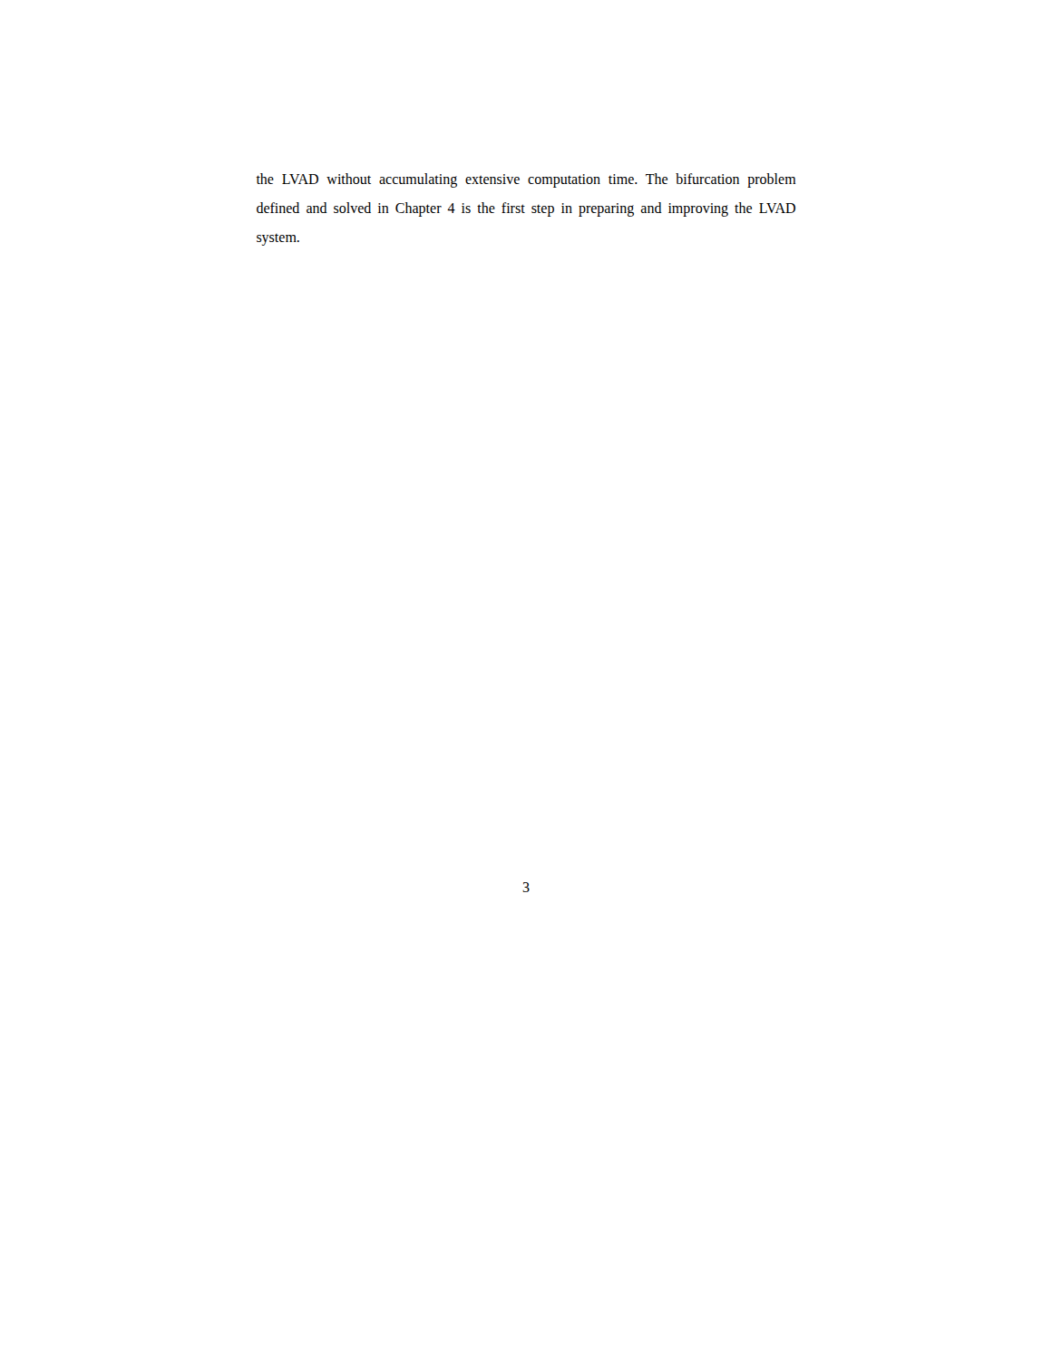the LVAD without accumulating extensive computation time. The bifurcation problem defined and solved in Chapter 4 is the first step in preparing and improving the LVAD system.
3